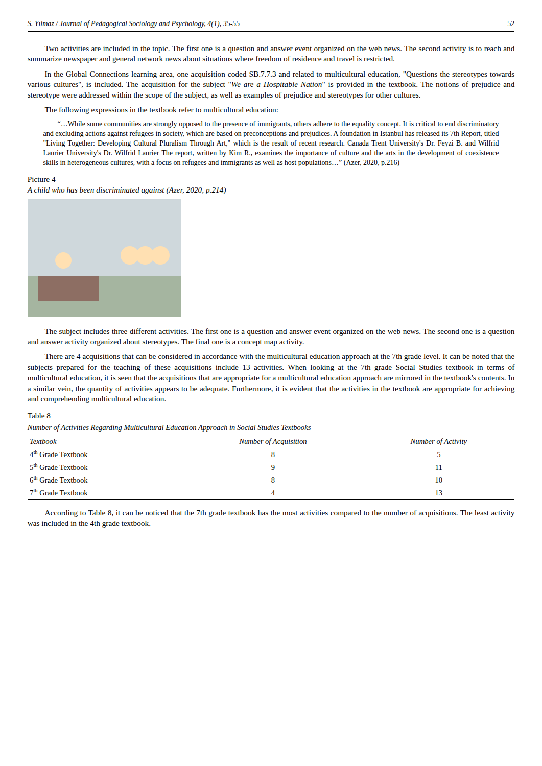S. Yılmaz / Journal of Pedagogical Sociology and Psychology, 4(1), 35-55 52
Two activities are included in the topic. The first one is a question and answer event organized on the web news. The second activity is to reach and summarize newspaper and general network news about situations where freedom of residence and travel is restricted.
In the Global Connections learning area, one acquisition coded SB.7.7.3 and related to multicultural education, "Questions the stereotypes towards various cultures", is included. The acquisition for the subject "We are a Hospitable Nation" is provided in the textbook. The notions of prejudice and stereotype were addressed within the scope of the subject, as well as examples of prejudice and stereotypes for other cultures.
The following expressions in the textbook refer to multicultural education:
“…While some communities are strongly opposed to the presence of immigrants, others adhere to the equality concept. It is critical to end discriminatory and excluding actions against refugees in society, which are based on preconceptions and prejudices. A foundation in Istanbul has released its 7th Report, titled "Living Together: Developing Cultural Pluralism Through Art," which is the result of recent research. Canada Trent University's Dr. Feyzi B. and Wilfrid Laurier University's Dr. Wilfrid Laurier The report, written by Kim R., examines the importance of culture and the arts in the development of coexistence skills in heterogeneous cultures, with a focus on refugees and immigrants as well as host populations…” (Azer, 2020, p.216)
Picture 4
A child who has been discriminated against (Azer, 2020, p.214)
The subject includes three different activities. The first one is a question and answer event organized on the web news. The second one is a question and answer activity organized about stereotypes. The final one is a concept map activity.
There are 4 acquisitions that can be considered in accordance with the multicultural education approach at the 7th grade level. It can be noted that the subjects prepared for the teaching of these acquisitions include 13 activities. When looking at the 7th grade Social Studies textbook in terms of multicultural education, it is seen that the acquisitions that are appropriate for a multicultural education approach are mirrored in the textbook's contents. In a similar vein, the quantity of activities appears to be adequate. Furthermore, it is evident that the activities in the textbook are appropriate for achieving and comprehending multicultural education.
Table 8
Number of Activities Regarding Multicultural Education Approach in Social Studies Textbooks
| Textbook | Number of Acquisition | Number of Activity |
| --- | --- | --- |
| 4 th Grade Textbook | 8 | 5 |
| 5 th Grade Textbook | 9 | 11 |
| 6 th Grade Textbook | 8 | 10 |
| 7 th Grade Textbook | 4 | 13 |
According to Table 8, it can be noticed that the 7th grade textbook has the most activities compared to the number of acquisitions. The least activity was included in the 4th grade textbook.